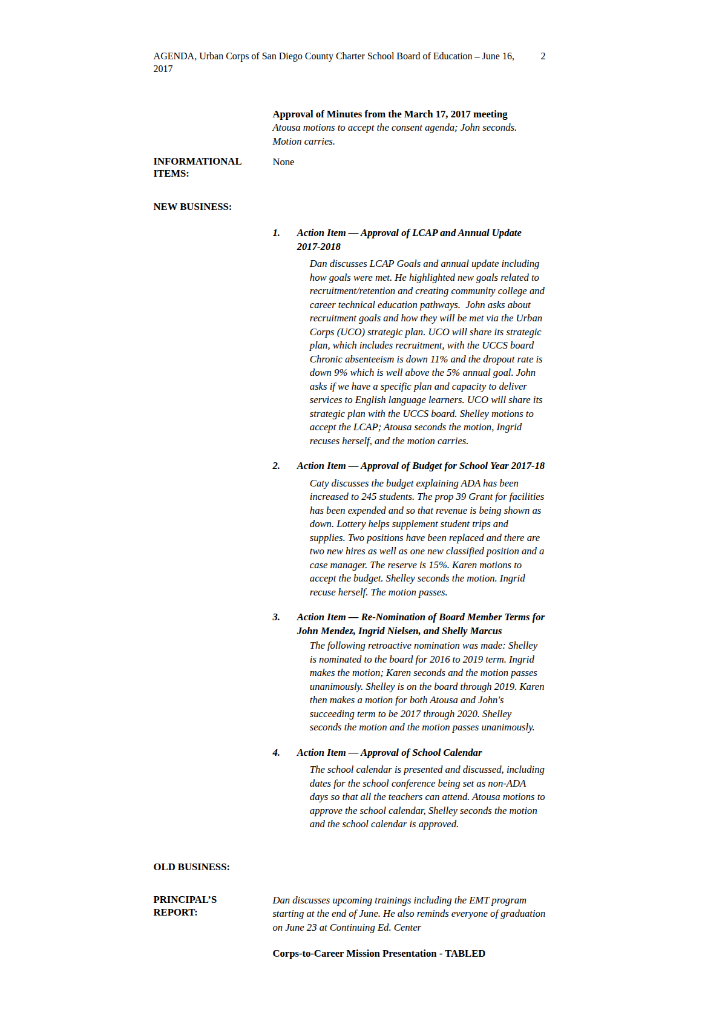AGENDA, Urban Corps of San Diego County Charter School Board of Education – June 16, 2017
2
Approval of Minutes from the March 17, 2017 meeting
Atousa motions to accept the consent agenda; John seconds. Motion carries.
Informational
Items:
None
New Business:
Action Item — Approval of LCAP and Annual Update 2017-2018
Dan discusses LCAP Goals and annual update including how goals were met. He highlighted new goals related to recruitment/retention and creating community college and career technical education pathways. John asks about recruitment goals and how they will be met via the Urban Corps (UCO) strategic plan. UCO will share its strategic plan, which includes recruitment, with the UCCS board Chronic absenteeism is down 11% and the dropout rate is down 9% which is well above the 5% annual goal. John asks if we have a specific plan and capacity to deliver services to English language learners. UCO will share its strategic plan with the UCCS board. Shelley motions to accept the LCAP; Atousa seconds the motion, Ingrid recuses herself, and the motion carries.
Action Item — Approval of Budget for School Year 2017-18
Caty discusses the budget explaining ADA has been increased to 245 students. The prop 39 Grant for facilities has been expended and so that revenue is being shown as down. Lottery helps supplement student trips and supplies. Two positions have been replaced and there are two new hires as well as one new classified position and a case manager. The reserve is 15%. Karen motions to accept the budget. Shelley seconds the motion. Ingrid recuse herself. The motion passes.
Action Item — Re-Nomination of Board Member Terms for John Mendez, Ingrid Nielsen, and Shelly Marcus
The following retroactive nomination was made: Shelley is nominated to the board for 2016 to 2019 term. Ingrid makes the motion; Karen seconds and the motion passes unanimously. Shelley is on the board through 2019. Karen then makes a motion for both Atousa and John's succeeding term to be 2017 through 2020. Shelley seconds the motion and the motion passes unanimously.
Action Item — Approval of School Calendar
The school calendar is presented and discussed, including dates for the school conference being set as non-ADA days so that all the teachers can attend. Atousa motions to approve the school calendar, Shelley seconds the motion and the school calendar is approved.
Old Business:
Principal’s
Report:
Dan discusses upcoming trainings including the EMT program starting at the end of June. He also reminds everyone of graduation on June 23 at Continuing Ed. Center
Corps-to-Career Mission Presentation - TABLED